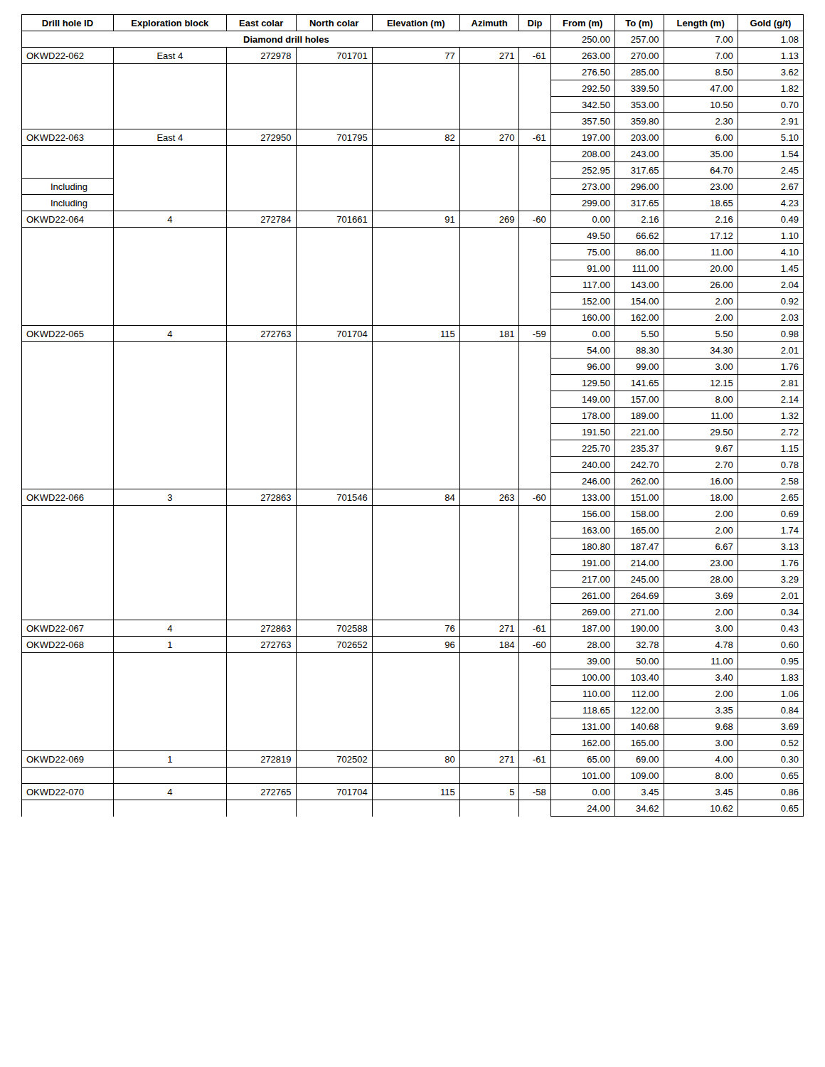| Drill hole ID | Exploration block | East colar | North colar | Elevation (m) | Azimuth | Dip | From (m) | To (m) | Length (m) | Gold (g/t) |
| --- | --- | --- | --- | --- | --- | --- | --- | --- | --- | --- |
| Diamond drill holes | 250.00 | 257.00 | 7.00 | 1.08 |
| OKWD22-062 | East 4 | 272978 | 701701 | 77 | 271 | -61 | 263.00 | 270.00 | 7.00 | 1.13 |
| | | | | | | | 276.50 | 285.00 | 8.50 | 3.62 |
| | | | | | | | 292.50 | 339.50 | 47.00 | 1.82 |
| | | | | | | | 342.50 | 353.00 | 10.50 | 0.70 |
| | | | | | | | 357.50 | 359.80 | 2.30 | 2.91 |
| OKWD22-063 | East 4 | 272950 | 701795 | 82 | 270 | -61 | 197.00 | 203.00 | 6.00 | 5.10 |
| | | | | | | | 208.00 | 243.00 | 35.00 | 1.54 |
| | | | | | | | 252.95 | 317.65 | 64.70 | 2.45 |
| Including | | | | | | | 273.00 | 296.00 | 23.00 | 2.67 |
| Including | | | | | | | 299.00 | 317.65 | 18.65 | 4.23 |
| OKWD22-064 | 4 | 272784 | 701661 | 91 | 269 | -60 | 0.00 | 2.16 | 2.16 | 0.49 |
| | | | | | | | 49.50 | 66.62 | 17.12 | 1.10 |
| | | | | | | | 75.00 | 86.00 | 11.00 | 4.10 |
| | | | | | | | 91.00 | 111.00 | 20.00 | 1.45 |
| | | | | | | | 117.00 | 143.00 | 26.00 | 2.04 |
| | | | | | | | 152.00 | 154.00 | 2.00 | 0.92 |
| | | | | | | | 160.00 | 162.00 | 2.00 | 2.03 |
| OKWD22-065 | 4 | 272763 | 701704 | 115 | 181 | -59 | 0.00 | 5.50 | 5.50 | 0.98 |
| | | | | | | | 54.00 | 88.30 | 34.30 | 2.01 |
| | | | | | | | 96.00 | 99.00 | 3.00 | 1.76 |
| | | | | | | | 129.50 | 141.65 | 12.15 | 2.81 |
| | | | | | | | 149.00 | 157.00 | 8.00 | 2.14 |
| | | | | | | | 178.00 | 189.00 | 11.00 | 1.32 |
| | | | | | | | 191.50 | 221.00 | 29.50 | 2.72 |
| | | | | | | | 225.70 | 235.37 | 9.67 | 1.15 |
| | | | | | | | 240.00 | 242.70 | 2.70 | 0.78 |
| | | | | | | | 246.00 | 262.00 | 16.00 | 2.58 |
| OKWD22-066 | 3 | 272863 | 701546 | 84 | 263 | -60 | 133.00 | 151.00 | 18.00 | 2.65 |
| | | | | | | | 156.00 | 158.00 | 2.00 | 0.69 |
| | | | | | | | 163.00 | 165.00 | 2.00 | 1.74 |
| | | | | | | | 180.80 | 187.47 | 6.67 | 3.13 |
| | | | | | | | 191.00 | 214.00 | 23.00 | 1.76 |
| | | | | | | | 217.00 | 245.00 | 28.00 | 3.29 |
| | | | | | | | 261.00 | 264.69 | 3.69 | 2.01 |
| | | | | | | | 269.00 | 271.00 | 2.00 | 0.34 |
| OKWD22-067 | 4 | 272863 | 702588 | 76 | 271 | -61 | 187.00 | 190.00 | 3.00 | 0.43 |
| OKWD22-068 | 1 | 272763 | 702652 | 96 | 184 | -60 | 28.00 | 32.78 | 4.78 | 0.60 |
| | | | | | | | 39.00 | 50.00 | 11.00 | 0.95 |
| | | | | | | | 100.00 | 103.40 | 3.40 | 1.83 |
| | | | | | | | 110.00 | 112.00 | 2.00 | 1.06 |
| | | | | | | | 118.65 | 122.00 | 3.35 | 0.84 |
| | | | | | | | 131.00 | 140.68 | 9.68 | 3.69 |
| | | | | | | | 162.00 | 165.00 | 3.00 | 0.52 |
| OKWD22-069 | 1 | 272819 | 702502 | 80 | 271 | -61 | 65.00 | 69.00 | 4.00 | 0.30 |
| | | | | | | | 101.00 | 109.00 | 8.00 | 0.65 |
| OKWD22-070 | 4 | 272765 | 701704 | 115 | 5 | -58 | 0.00 | 3.45 | 3.45 | 0.86 |
| | | | | | | | 24.00 | 34.62 | 10.62 | 0.65 |